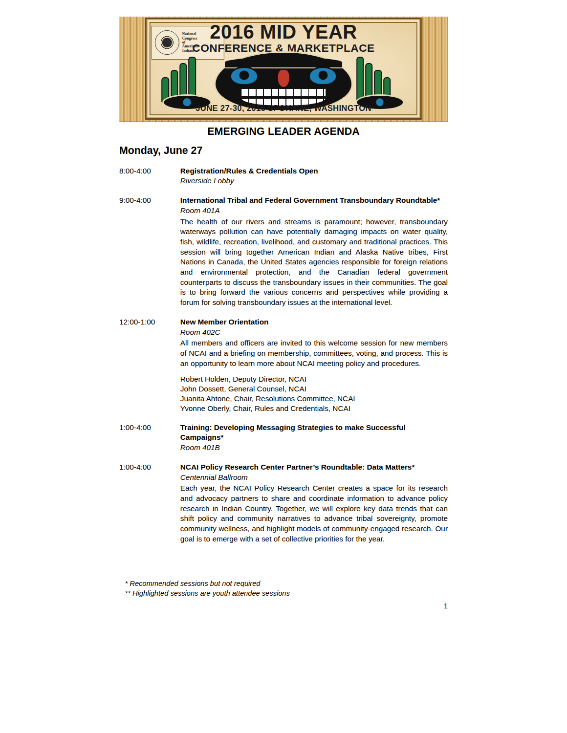National
Congress
of
American
Indians
2016 MID YEAR CONFERENCE & MARKETPLACE
JUNE 27-30, 2016 SPOKANE, WASHINGTON
EMERGING LEADER AGENDA
Monday, June 27
| 8:00-4:00 | Registration/Rules & Credentials Open Riverside Lobby |
| 9:00-4:00 | International Tribal and Federal Government Transboundary Roundtable* Room 401A The health of our rivers and streams is paramount; however, transboundary waterways pollution can have potentially damaging impacts on water quality, fish, wildlife, recreation, livelihood, and customary and traditional practices. This session will bring together American Indian and Alaska Native tribes, First Nations in Canada, the United States agencies responsible for foreign relations and environmental protection, and the Canadian federal government counterparts to discuss the transboundary issues in their communities. The goal is to bring forward the various concerns and perspectives while providing a forum for solving transboundary issues at the international level. |
| 12:00-1:00 | New Member Orientation Room 402C All members and officers are invited to this welcome session for new members of NCAI and a briefing on membership, committees, voting, and process. This is an opportunity to learn more about NCAI meeting policy and procedures. Robert Holden, Deputy Director, NCAI John Dossett, General Counsel, NCAI Juanita Ahtone, Chair, Resolutions Committee, NCAI Yvonne Oberly, Chair, Rules and Credentials, NCAI |
| 1:00-4:00 | Training: Developing Messaging Strategies to make Successful Campaigns* Room 401B |
| 1:00-4:00 | NCAI Policy Research Center Partner’s Roundtable: Data Matters* Centennial Ballroom Each year, the NCAI Policy Research Center creates a space for its research and advocacy partners to share and coordinate information to advance policy research in Indian Country. Together, we will explore key data trends that can shift policy and community narratives to advance tribal sovereignty, promote community wellness, and highlight models of community-engaged research. Our goal is to emerge with a set of collective priorities for the year. |
* Recommended sessions but not required
** Highlighted sessions are youth attendee sessions
1